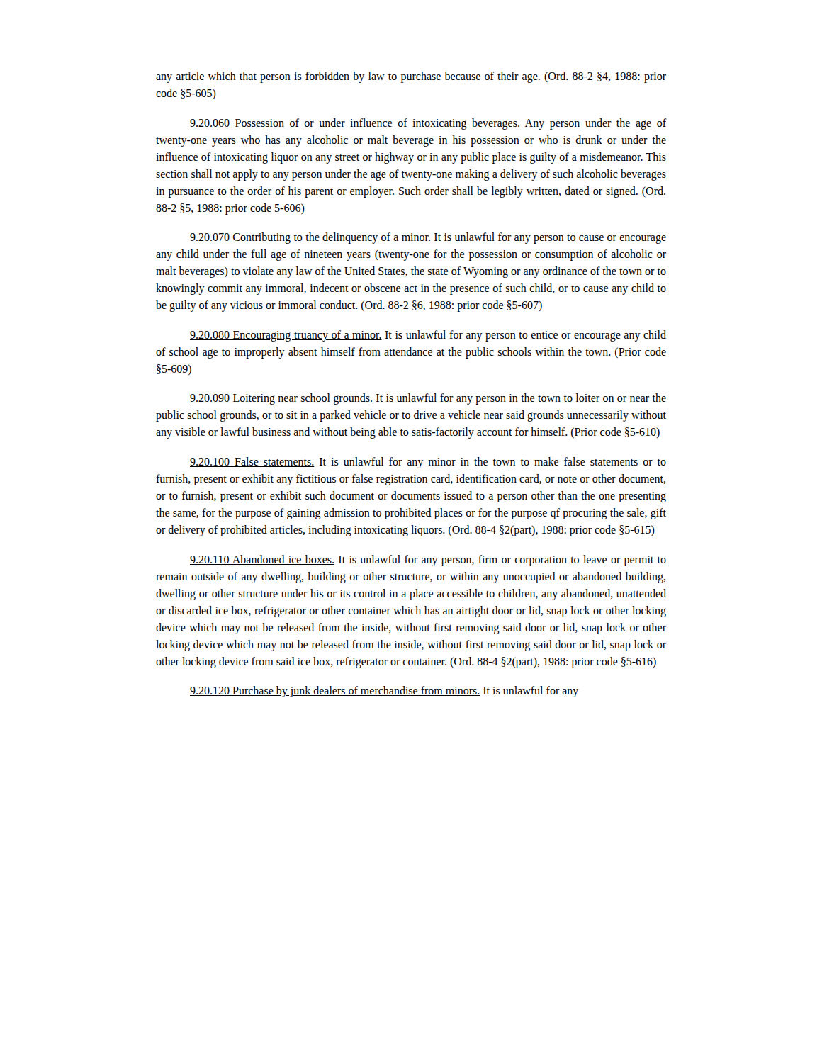any article which that person is forbidden by law to purchase because of their age. (Ord. 88-2 §4, 1988: prior code §5-605)
9.20.060 Possession of or under influence of intoxicating beverages. Any person under the age of twenty-one years who has any alcoholic or malt beverage in his possession or who is drunk or under the influence of intoxicating liquor on any street or highway or in any public place is guilty of a misdemeanor. This section shall not apply to any person under the age of twenty-one making a delivery of such alcoholic beverages in pursuance to the order of his parent or employer. Such order shall be legibly written, dated or signed. (Ord. 88-2 §5, 1988: prior code 5-606)
9.20.070 Contributing to the delinquency of a minor. It is unlawful for any person to cause or encourage any child under the full age of nineteen years (twenty-one for the possession or consumption of alcoholic or malt beverages) to violate any law of the United States, the state of Wyoming or any ordinance of the town or to knowingly commit any immoral, indecent or obscene act in the presence of such child, or to cause any child to be guilty of any vicious or immoral conduct. (Ord. 88-2 §6, 1988: prior code §5-607)
9.20.080 Encouraging truancy of a minor. It is unlawful for any person to entice or encourage any child of school age to improperly absent himself from attendance at the public schools within the town. (Prior code §5-609)
9.20.090 Loitering near school grounds. It is unlawful for any person in the town to loiter on or near the public school grounds, or to sit in a parked vehicle or to drive a vehicle near said grounds unnecessarily without any visible or lawful business and without being able to satis-factorily account for himself. (Prior code §5-610)
9.20.100 False statements. It is unlawful for any minor in the town to make false statements or to furnish, present or exhibit any fictitious or false registration card, identification card, or note or other document, or to furnish, present or exhibit such document or documents issued to a person other than the one presenting the same, for the purpose of gaining admission to prohibited places or for the purpose qf procuring the sale, gift or delivery of prohibited articles, including intoxicating liquors. (Ord. 88-4 §2(part), 1988: prior code §5-615)
9.20.110 Abandoned ice boxes. It is unlawful for any person, firm or corporation to leave or permit to remain outside of any dwelling, building or other structure, or within any unoccupied or abandoned building, dwelling or other structure under his or its control in a place accessible to children, any abandoned, unattended or discarded ice box, refrigerator or other container which has an airtight door or lid, snap lock or other locking device which may not be released from the inside, without first removing said door or lid, snap lock or other locking device which may not be released from the inside, without first removing said door or lid, snap lock or other locking device from said ice box, refrigerator or container. (Ord. 88-4 §2(part), 1988: prior code §5-616)
9.20.120 Purchase by junk dealers of merchandise from minors. It is unlawful for any